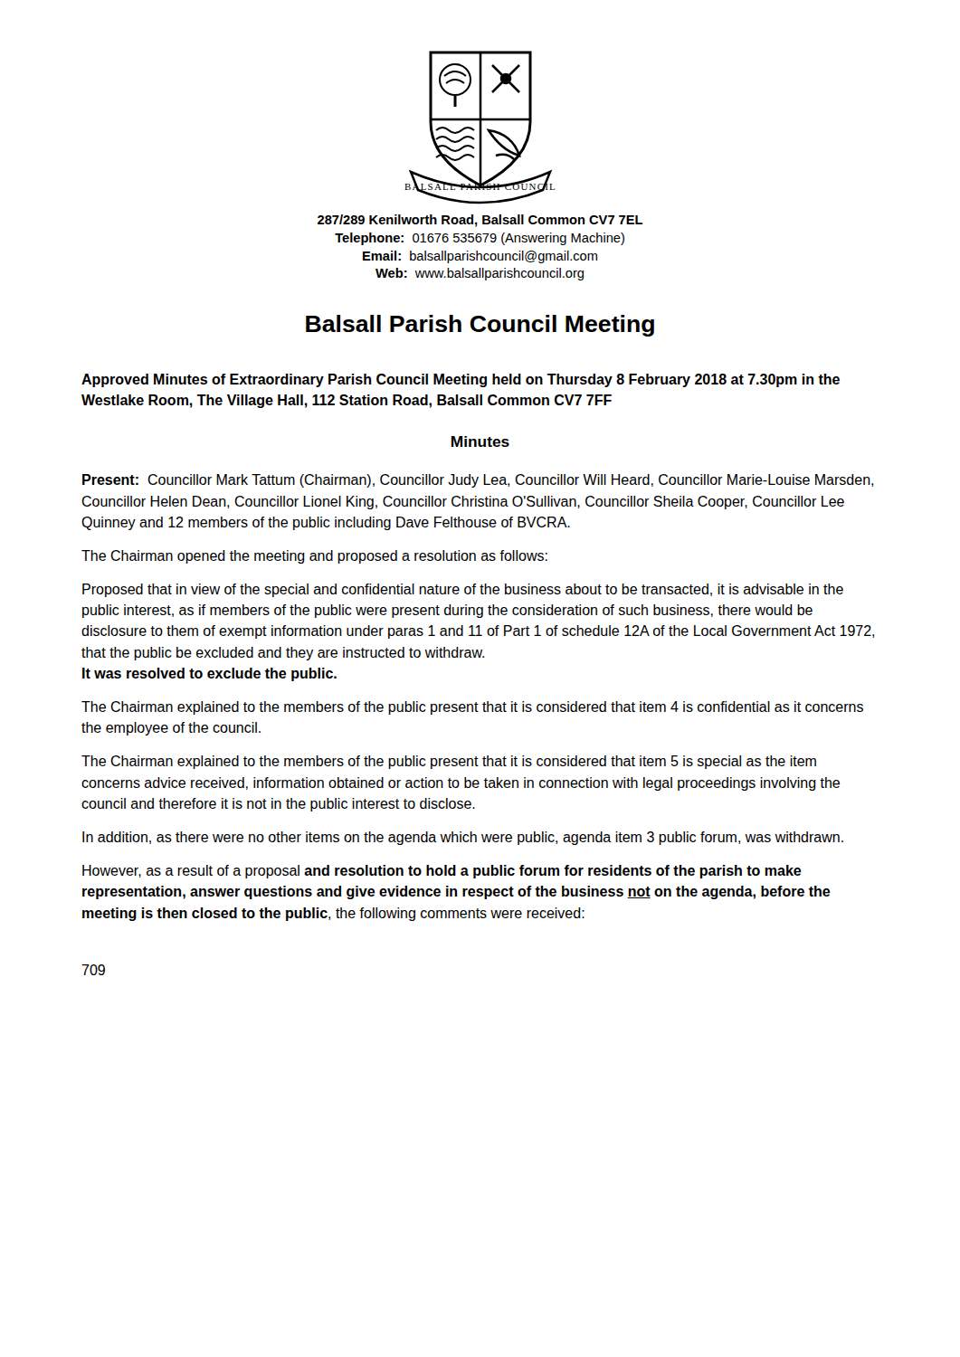BALSALL PARISH COUNCIL
287/289 Kenilworth Road, Balsall Common CV7 7EL
Telephone: 01676 535679 (Answering Machine)
Email: balsallparishcouncil@gmail.com
Web: www.balsallparishcouncil.org
Balsall Parish Council Meeting
Approved Minutes of Extraordinary Parish Council Meeting held on Thursday 8 February 2018 at 7.30pm in the Westlake Room, The Village Hall, 112 Station Road, Balsall Common CV7 7FF
Minutes
Present: Councillor Mark Tattum (Chairman), Councillor Judy Lea, Councillor Will Heard, Councillor Marie-Louise Marsden, Councillor Helen Dean, Councillor Lionel King, Councillor Christina O'Sullivan, Councillor Sheila Cooper, Councillor Lee Quinney and 12 members of the public including Dave Felthouse of BVCRA.
The Chairman opened the meeting and proposed a resolution as follows:
Proposed that in view of the special and confidential nature of the business about to be transacted, it is advisable in the public interest, as if members of the public were present during the consideration of such business, there would be disclosure to them of exempt information under paras 1 and 11 of Part 1 of schedule 12A of the Local Government Act 1972, that the public be excluded and they are instructed to withdraw.
It was resolved to exclude the public.
The Chairman explained to the members of the public present that it is considered that item 4 is confidential as it concerns the employee of the council.
The Chairman explained to the members of the public present that it is considered that item 5 is special as the item concerns advice received, information obtained or action to be taken in connection with legal proceedings involving the council and therefore it is not in the public interest to disclose.
In addition, as there were no other items on the agenda which were public, agenda item 3 public forum, was withdrawn.
However, as a result of a proposal and resolution to hold a public forum for residents of the parish to make representation, answer questions and give evidence in respect of the business not on the agenda, before the meeting is then closed to the public, the following comments were received:
709